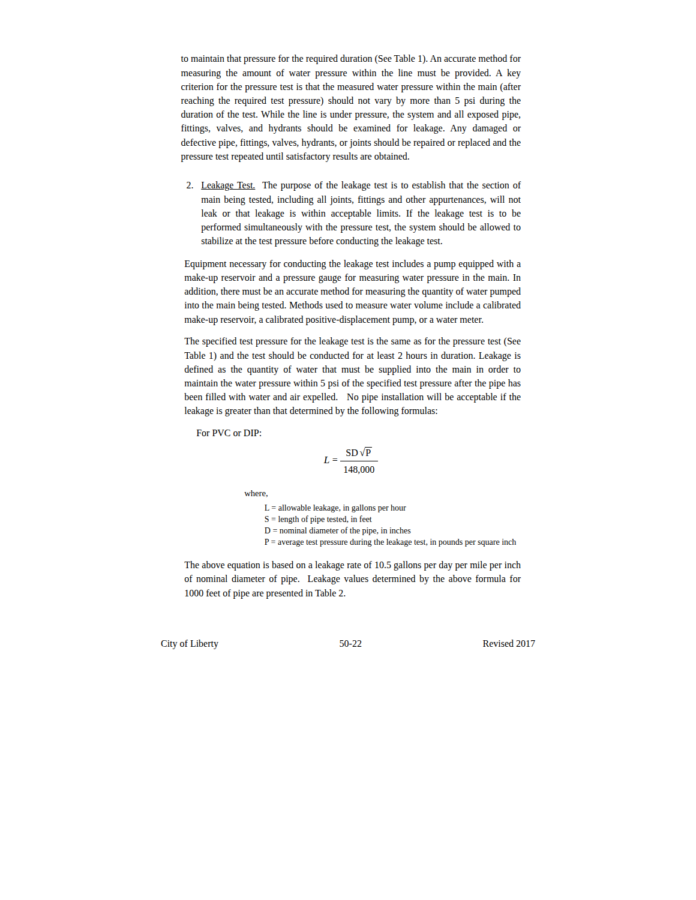to maintain that pressure for the required duration (See Table 1). An accurate method for measuring the amount of water pressure within the line must be provided. A key criterion for the pressure test is that the measured water pressure within the main (after reaching the required test pressure) should not vary by more than 5 psi during the duration of the test. While the line is under pressure, the system and all exposed pipe, fittings, valves, and hydrants should be examined for leakage. Any damaged or defective pipe, fittings, valves, hydrants, or joints should be repaired or replaced and the pressure test repeated until satisfactory results are obtained.
2.
Leakage Test. The purpose of the leakage test is to establish that the section of main being tested, including all joints, fittings and other appurtenances, will not leak or that leakage is within acceptable limits. If the leakage test is to be performed simultaneously with the pressure test, the system should be allowed to stabilize at the test pressure before conducting the leakage test.
Equipment necessary for conducting the leakage test includes a pump equipped with a make-up reservoir and a pressure gauge for measuring water pressure in the main. In addition, there must be an accurate method for measuring the quantity of water pumped into the main being tested. Methods used to measure water volume include a calibrated make-up reservoir, a calibrated positive-displacement pump, or a water meter.
The specified test pressure for the leakage test is the same as for the pressure test (See Table 1) and the test should be conducted for at least 2 hours in duration. Leakage is defined as the quantity of water that must be supplied into the main in order to maintain the water pressure within 5 psi of the specified test pressure after the pipe has been filled with water and air expelled. No pipe installation will be acceptable if the leakage is greater than that determined by the following formulas:
For PVC or DIP:
L=SDP 148,000
where,
L = allowable leakage, in gallons per hour
S = length of pipe tested, in feet
D = nominal diameter of the pipe, in inches
P = average test pressure during the leakage test, in pounds per square inch
The above equation is based on a leakage rate of 10.5 gallons per day per mile per inch of nominal diameter of pipe. Leakage values determined by the above formula for 1000 feet of pipe are presented in Table 2.
City of Liberty
50-22
Revised 2017